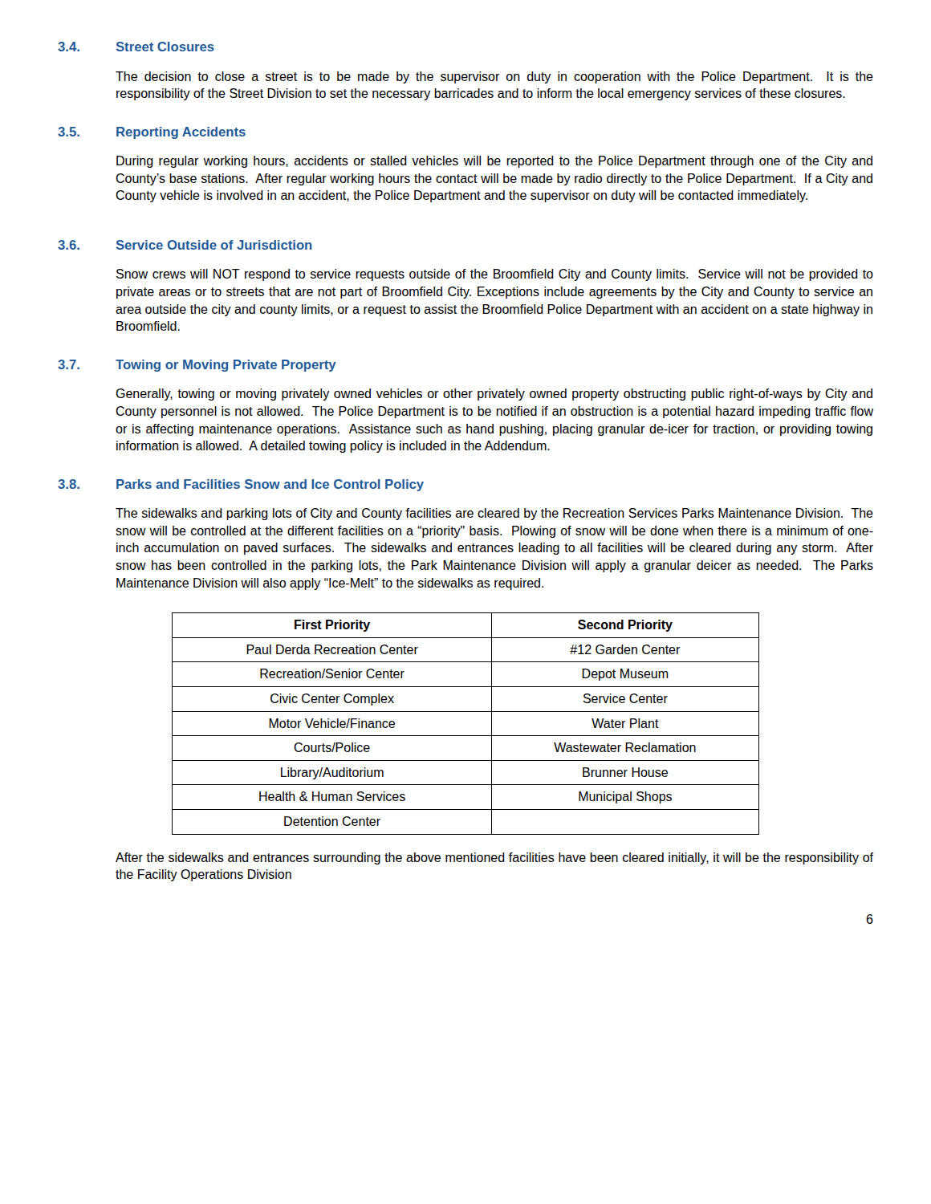3.4. Street Closures
The decision to close a street is to be made by the supervisor on duty in cooperation with the Police Department. It is the responsibility of the Street Division to set the necessary barricades and to inform the local emergency services of these closures.
3.5. Reporting Accidents
During regular working hours, accidents or stalled vehicles will be reported to the Police Department through one of the City and County’s base stations. After regular working hours the contact will be made by radio directly to the Police Department. If a City and County vehicle is involved in an accident, the Police Department and the supervisor on duty will be contacted immediately.
3.6. Service Outside of Jurisdiction
Snow crews will NOT respond to service requests outside of the Broomfield City and County limits. Service will not be provided to private areas or to streets that are not part of Broomfield City. Exceptions include agreements by the City and County to service an area outside the city and county limits, or a request to assist the Broomfield Police Department with an accident on a state highway in Broomfield.
3.7. Towing or Moving Private Property
Generally, towing or moving privately owned vehicles or other privately owned property obstructing public right-of-ways by City and County personnel is not allowed. The Police Department is to be notified if an obstruction is a potential hazard impeding traffic flow or is affecting maintenance operations. Assistance such as hand pushing, placing granular de-icer for traction, or providing towing information is allowed. A detailed towing policy is included in the Addendum.
3.8. Parks and Facilities Snow and Ice Control Policy
The sidewalks and parking lots of City and County facilities are cleared by the Recreation Services Parks Maintenance Division. The snow will be controlled at the different facilities on a “priority" basis. Plowing of snow will be done when there is a minimum of one-inch accumulation on paved surfaces. The sidewalks and entrances leading to all facilities will be cleared during any storm. After snow has been controlled in the parking lots, the Park Maintenance Division will apply a granular deicer as needed. The Parks Maintenance Division will also apply “Ice-Melt” to the sidewalks as required.
| First Priority | Second Priority |
| --- | --- |
| Paul Derda Recreation Center | #12 Garden Center |
| Recreation/Senior Center | Depot Museum |
| Civic Center Complex | Service Center |
| Motor Vehicle/Finance | Water Plant |
| Courts/Police | Wastewater Reclamation |
| Library/Auditorium | Brunner House |
| Health & Human Services | Municipal Shops |
| Detention Center | |
After the sidewalks and entrances surrounding the above mentioned facilities have been cleared initially, it will be the responsibility of the Facility Operations Division
6